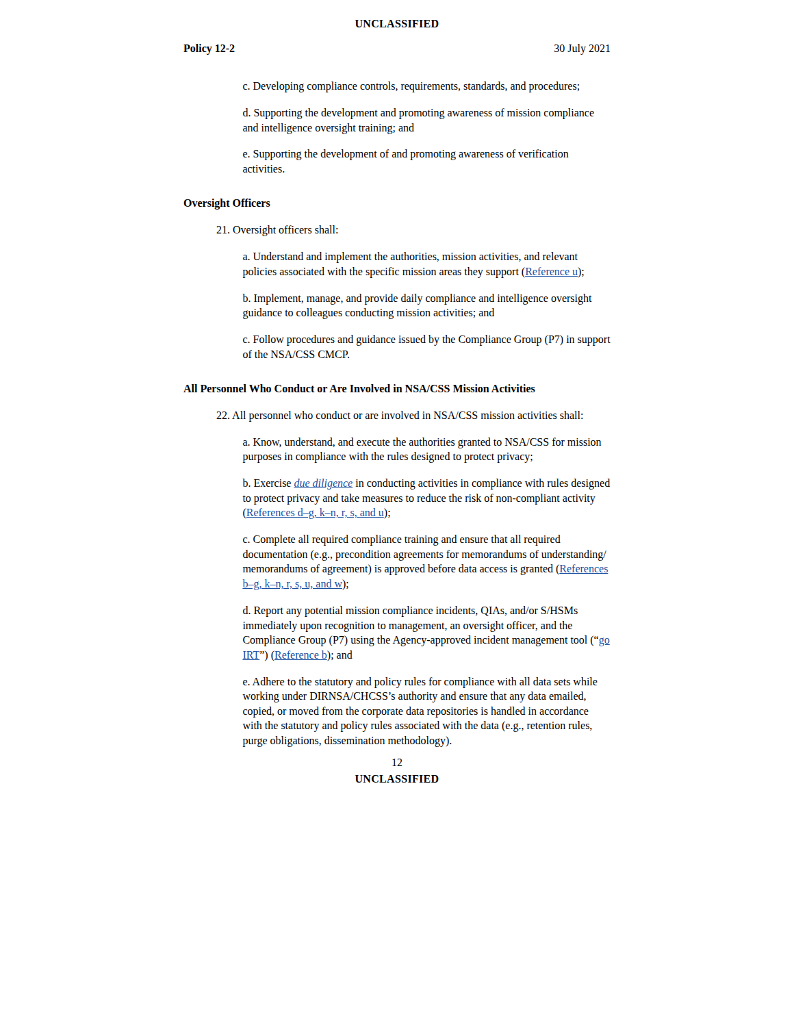UNCLASSIFIED
Policy 12-2
30 July 2021
c. Developing compliance controls, requirements, standards, and procedures;
d. Supporting the development and promoting awareness of mission compliance and intelligence oversight training; and
e. Supporting the development of and promoting awareness of verification activities.
Oversight Officers
21. Oversight officers shall:
a. Understand and implement the authorities, mission activities, and relevant policies associated with the specific mission areas they support (Reference u);
b. Implement, manage, and provide daily compliance and intelligence oversight guidance to colleagues conducting mission activities; and
c. Follow procedures and guidance issued by the Compliance Group (P7) in support of the NSA/CSS CMCP.
All Personnel Who Conduct or Are Involved in NSA/CSS Mission Activities
22. All personnel who conduct or are involved in NSA/CSS mission activities shall:
a. Know, understand, and execute the authorities granted to NSA/CSS for mission purposes in compliance with the rules designed to protect privacy;
b. Exercise due diligence in conducting activities in compliance with rules designed to protect privacy and take measures to reduce the risk of non-compliant activity (References d–g, k–n, r, s, and u);
c. Complete all required compliance training and ensure that all required documentation (e.g., precondition agreements for memorandums of understanding/ memorandums of agreement) is approved before data access is granted (References b–g, k–n, r, s, u, and w);
d. Report any potential mission compliance incidents, QIAs, and/or S/HSMs immediately upon recognition to management, an oversight officer, and the Compliance Group (P7) using the Agency-approved incident management tool (“go IRT”) (Reference b); and
e. Adhere to the statutory and policy rules for compliance with all data sets while working under DIRNSA/CHCSS’s authority and ensure that any data emailed, copied, or moved from the corporate data repositories is handled in accordance with the statutory and policy rules associated with the data (e.g., retention rules, purge obligations, dissemination methodology).
12
UNCLASSIFIED